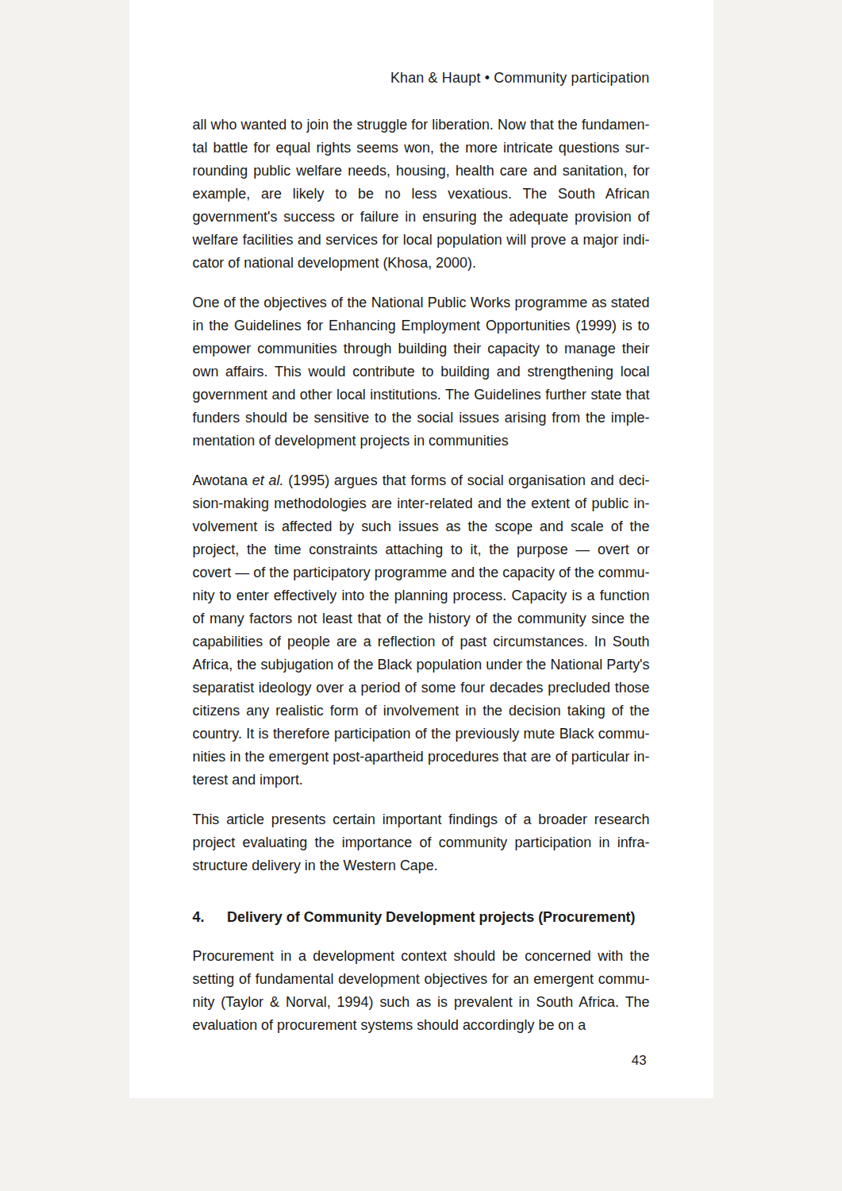Khan & Haupt • Community participation
all who wanted to join the struggle for liberation. Now that the fundamental battle for equal rights seems won, the more intricate questions surrounding public welfare needs, housing, health care and sanitation, for example, are likely to be no less vexatious. The South African government's success or failure in ensuring the adequate provision of welfare facilities and services for local population will prove a major indicator of national development (Khosa, 2000).
One of the objectives of the National Public Works programme as stated in the Guidelines for Enhancing Employment Opportunities (1999) is to empower communities through building their capacity to manage their own affairs. This would contribute to building and strengthening local government and other local institutions. The Guidelines further state that funders should be sensitive to the social issues arising from the implementation of development projects in communities
Awotana et al. (1995) argues that forms of social organisation and decision-making methodologies are inter-related and the extent of public involvement is affected by such issues as the scope and scale of the project, the time constraints attaching to it, the purpose — overt or covert — of the participatory programme and the capacity of the community to enter effectively into the planning process. Capacity is a function of many factors not least that of the history of the community since the capabilities of people are a reflection of past circumstances. In South Africa, the subjugation of the Black population under the National Party's separatist ideology over a period of some four decades precluded those citizens any realistic form of involvement in the decision taking of the country. It is therefore participation of the previously mute Black communities in the emergent post-apartheid procedures that are of particular interest and import.
This article presents certain important findings of a broader research project evaluating the importance of community participation in infrastructure delivery in the Western Cape.
4. Delivery of Community Development projects (Procurement)
Procurement in a development context should be concerned with the setting of fundamental development objectives for an emergent community (Taylor & Norval, 1994) such as is prevalent in South Africa. The evaluation of procurement systems should accordingly be on a
43